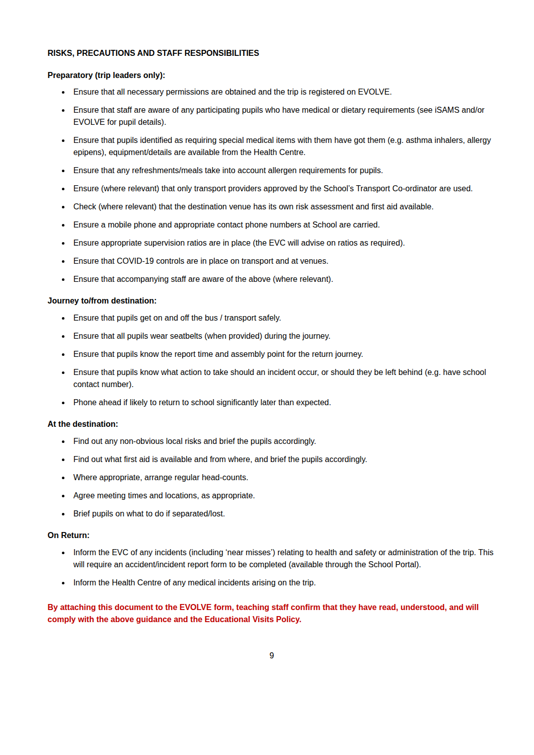Risks, Precautions and Staff Responsibilities
Preparatory (trip leaders only):
Ensure that all necessary permissions are obtained and the trip is registered on EVOLVE.
Ensure that staff are aware of any participating pupils who have medical or dietary requirements (see iSAMS and/or EVOLVE for pupil details).
Ensure that pupils identified as requiring special medical items with them have got them (e.g. asthma inhalers, allergy epipens), equipment/details are available from the Health Centre.
Ensure that any refreshments/meals take into account allergen requirements for pupils.
Ensure (where relevant) that only transport providers approved by the School’s Transport Co-ordinator are used.
Check (where relevant) that the destination venue has its own risk assessment and first aid available.
Ensure a mobile phone and appropriate contact phone numbers at School are carried.
Ensure appropriate supervision ratios are in place (the EVC will advise on ratios as required).
Ensure that COVID-19 controls are in place on transport and at venues.
Ensure that accompanying staff are aware of the above (where relevant).
Journey to/from destination:
Ensure that pupils get on and off the bus / transport safely.
Ensure that all pupils wear seatbelts (when provided) during the journey.
Ensure that pupils know the report time and assembly point for the return journey.
Ensure that pupils know what action to take should an incident occur, or should they be left behind (e.g. have school contact number).
Phone ahead if likely to return to school significantly later than expected.
At the destination:
Find out any non-obvious local risks and brief the pupils accordingly.
Find out what first aid is available and from where, and brief the pupils accordingly.
Where appropriate, arrange regular head-counts.
Agree meeting times and locations, as appropriate.
Brief pupils on what to do if separated/lost.
On Return:
Inform the EVC of any incidents (including ‘near misses’) relating to health and safety or administration of the trip. This will require an accident/incident report form to be completed (available through the School Portal).
Inform the Health Centre of any medical incidents arising on the trip.
By attaching this document to the EVOLVE form, teaching staff confirm that they have read, understood, and will comply with the above guidance and the Educational Visits Policy.
9